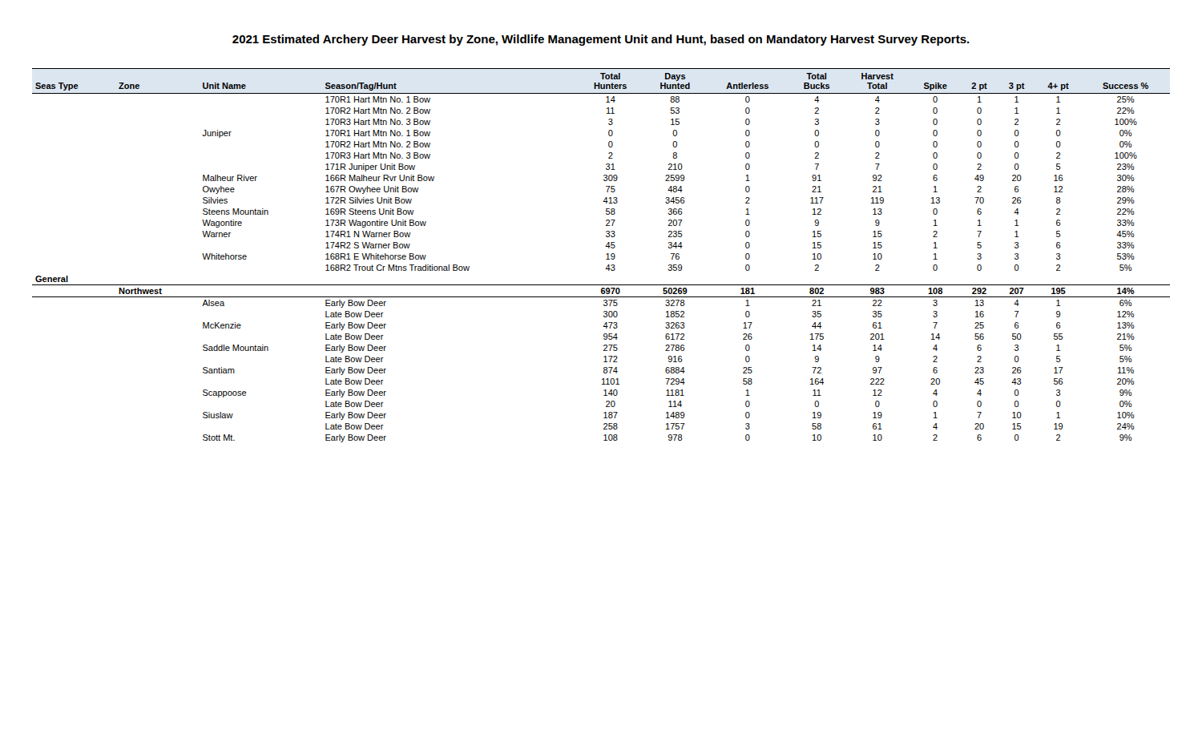2021 Estimated Archery Deer Harvest by Zone, Wildlife Management Unit and Hunt, based on Mandatory Harvest Survey Reports.
| Seas Type | Zone | Unit Name | Season/Tag/Hunt | Total Hunters | Days Hunted | Antlerless | Total Bucks | Harvest Total | Spike | 2 pt | 3 pt | 4+ pt | Success % |
| --- | --- | --- | --- | --- | --- | --- | --- | --- | --- | --- | --- | --- | --- |
| | | | 170R1 Hart Mtn No. 1 Bow | 14 | 88 | 0 | 4 | 4 | 0 | 1 | 1 | 1 | 25% |
| | | | 170R2 Hart Mtn No. 2 Bow | 11 | 53 | 0 | 2 | 2 | 0 | 0 | 1 | 1 | 22% |
| | | | 170R3 Hart Mtn No. 3 Bow | 3 | 15 | 0 | 3 | 3 | 0 | 0 | 2 | 2 | 100% |
| | | Juniper | 170R1 Hart Mtn No. 1 Bow | 0 | 0 | 0 | 0 | 0 | 0 | 0 | 0 | 0 | 0% |
| | | | 170R2 Hart Mtn No. 2 Bow | 0 | 0 | 0 | 0 | 0 | 0 | 0 | 0 | 0 | 0% |
| | | | 170R3 Hart Mtn No. 3 Bow | 2 | 8 | 0 | 2 | 2 | 0 | 0 | 0 | 2 | 100% |
| | | | 171R Juniper Unit Bow | 31 | 210 | 0 | 7 | 7 | 0 | 2 | 0 | 5 | 23% |
| | | Malheur River | 166R Malheur Rvr Unit Bow | 309 | 2599 | 1 | 91 | 92 | 6 | 49 | 20 | 16 | 30% |
| | | Owyhee | 167R Owyhee Unit Bow | 75 | 484 | 0 | 21 | 21 | 1 | 2 | 6 | 12 | 28% |
| | | Silvies | 172R Silvies Unit Bow | 413 | 3456 | 2 | 117 | 119 | 13 | 70 | 26 | 8 | 29% |
| | | Steens Mountain | 169R Steens Unit Bow | 58 | 366 | 1 | 12 | 13 | 0 | 6 | 4 | 2 | 22% |
| | | Wagontire | 173R Wagontire Unit Bow | 27 | 207 | 0 | 9 | 9 | 1 | 1 | 1 | 6 | 33% |
| | | Warner | 174R1 N Warner Bow | 33 | 235 | 0 | 15 | 15 | 2 | 7 | 1 | 5 | 45% |
| | | | 174R2 S Warner Bow | 45 | 344 | 0 | 15 | 15 | 1 | 5 | 3 | 6 | 33% |
| | | Whitehorse | 168R1 E Whitehorse Bow | 19 | 76 | 0 | 10 | 10 | 1 | 3 | 3 | 3 | 53% |
| | | | 168R2 Trout Cr Mtns Traditional Bow | 43 | 359 | 0 | 2 | 2 | 0 | 0 | 0 | 2 | 5% |
| General | |
| | Northwest | | | 6970 | 50269 | 181 | 802 | 983 | 108 | 292 | 207 | 195 | 14% |
| | | Alsea | Early Bow Deer | 375 | 3278 | 1 | 21 | 22 | 3 | 13 | 4 | 1 | 6% |
| | | | Late Bow Deer | 300 | 1852 | 0 | 35 | 35 | 3 | 16 | 7 | 9 | 12% |
| | | McKenzie | Early Bow Deer | 473 | 3263 | 17 | 44 | 61 | 7 | 25 | 6 | 6 | 13% |
| | | | Late Bow Deer | 954 | 6172 | 26 | 175 | 201 | 14 | 56 | 50 | 55 | 21% |
| | | Saddle Mountain | Early Bow Deer | 275 | 2786 | 0 | 14 | 14 | 4 | 6 | 3 | 1 | 5% |
| | | | Late Bow Deer | 172 | 916 | 0 | 9 | 9 | 2 | 2 | 0 | 5 | 5% |
| | | Santiam | Early Bow Deer | 874 | 6884 | 25 | 72 | 97 | 6 | 23 | 26 | 17 | 11% |
| | | | Late Bow Deer | 1101 | 7294 | 58 | 164 | 222 | 20 | 45 | 43 | 56 | 20% |
| | | Scappoose | Early Bow Deer | 140 | 1181 | 1 | 11 | 12 | 4 | 4 | 0 | 3 | 9% |
| | | | Late Bow Deer | 20 | 114 | 0 | 0 | 0 | 0 | 0 | 0 | 0 | 0% |
| | | Siuslaw | Early Bow Deer | 187 | 1489 | 0 | 19 | 19 | 1 | 7 | 10 | 1 | 10% |
| | | | Late Bow Deer | 258 | 1757 | 3 | 58 | 61 | 4 | 20 | 15 | 19 | 24% |
| | | Stott Mt. | Early Bow Deer | 108 | 978 | 0 | 10 | 10 | 2 | 6 | 0 | 2 | 9% |